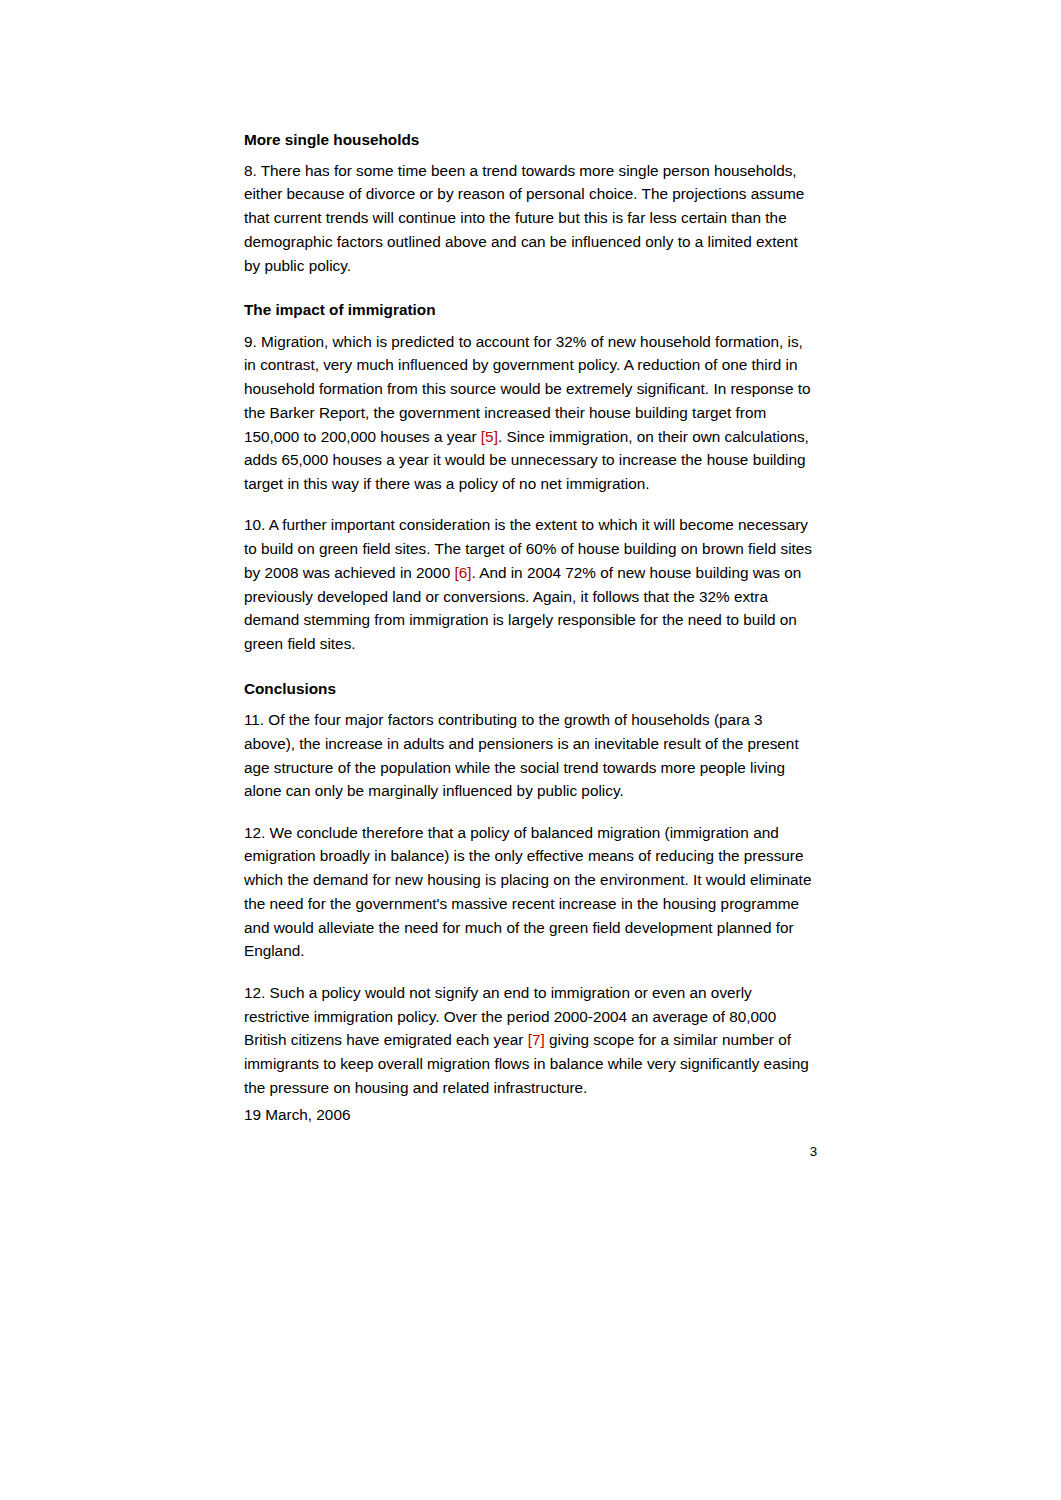More single households
8. There has for some time been a trend towards more single person households, either because of divorce or by reason of personal choice. The projections assume that current trends will continue into the future but this is far less certain than the demographic factors outlined above and can be influenced only to a limited extent by public policy.
The impact of immigration
9. Migration, which is predicted to account for 32% of new household formation, is, in contrast, very much influenced by government policy. A reduction of one third in household formation from this source would be extremely significant. In response to the Barker Report, the government increased their house building target from 150,000 to 200,000 houses a year [5]. Since immigration, on their own calculations, adds 65,000 houses a year it would be unnecessary to increase the house building target in this way if there was a policy of no net immigration.
10. A further important consideration is the extent to which it will become necessary to build on green field sites. The target of 60% of house building on brown field sites by 2008 was achieved in 2000 [6]. And in 2004 72% of new house building was on previously developed land or conversions. Again, it follows that the 32% extra demand stemming from immigration is largely responsible for the need to build on green field sites.
Conclusions
11. Of the four major factors contributing to the growth of households (para 3 above), the increase in adults and pensioners is an inevitable result of the present age structure of the population while the social trend towards more people living alone can only be marginally influenced by public policy.
12. We conclude therefore that a policy of balanced migration (immigration and emigration broadly in balance) is the only effective means of reducing the pressure which the demand for new housing is placing on the environment. It would eliminate the need for the government's massive recent increase in the housing programme and would alleviate the need for much of the green field development planned for England.
12. Such a policy would not signify an end to immigration or even an overly restrictive immigration policy. Over the period 2000-2004 an average of 80,000 British citizens have emigrated each year [7] giving scope for a similar number of immigrants to keep overall migration flows in balance while very significantly easing the pressure on housing and related infrastructure.
19 March, 2006
3